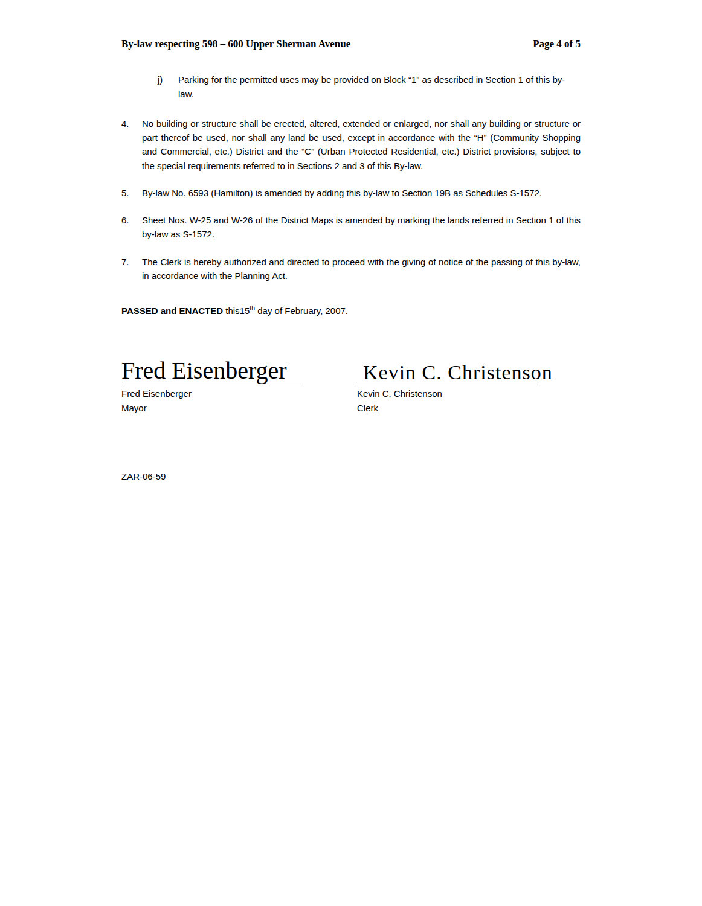By-law respecting 598 – 600 Upper Sherman Avenue Page 4 of 5
j) Parking for the permitted uses may be provided on Block “1” as described in Section 1 of this by-law.
4. No building or structure shall be erected, altered, extended or enlarged, nor shall any building or structure or part thereof be used, nor shall any land be used, except in accordance with the “H” (Community Shopping and Commercial, etc.) District and the “C” (Urban Protected Residential, etc.) District provisions, subject to the special requirements referred to in Sections 2 and 3 of this By-law.
5. By-law No. 6593 (Hamilton) is amended by adding this by-law to Section 19B as Schedules S-1572.
6. Sheet Nos. W-25 and W-26 of the District Maps is amended by marking the lands referred in Section 1 of this by-law as S-1572.
7. The Clerk is hereby authorized and directed to proceed with the giving of notice of the passing of this by-law, in accordance with the Planning Act.
PASSED and ENACTED this15th day of February, 2007.
Fred Eisenberger
Fred Eisenberger
Mayor
Kevin C. Christenson
Kevin C. Christenson
Clerk
ZAR-06-59